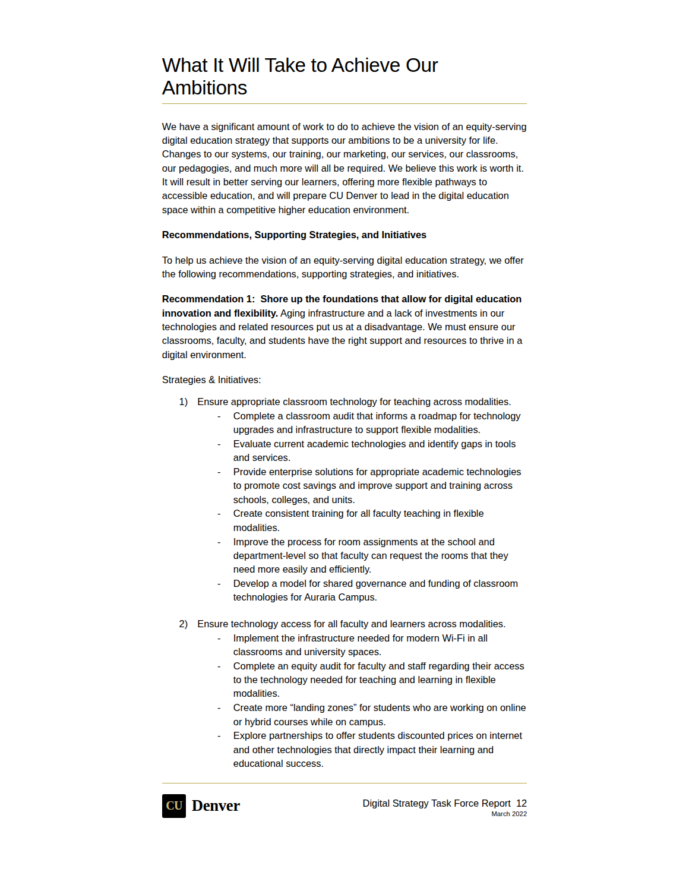What It Will Take to Achieve Our Ambitions
We have a significant amount of work to do to achieve the vision of an equity-serving digital education strategy that supports our ambitions to be a university for life. Changes to our systems, our training, our marketing, our services, our classrooms, our pedagogies, and much more will all be required. We believe this work is worth it. It will result in better serving our learners, offering more flexible pathways to accessible education, and will prepare CU Denver to lead in the digital education space within a competitive higher education environment.
Recommendations, Supporting Strategies, and Initiatives
To help us achieve the vision of an equity-serving digital education strategy, we offer the following recommendations, supporting strategies, and initiatives.
Recommendation 1: Shore up the foundations that allow for digital education innovation and flexibility. Aging infrastructure and a lack of investments in our technologies and related resources put us at a disadvantage. We must ensure our classrooms, faculty, and students have the right support and resources to thrive in a digital environment.
Strategies & Initiatives:
Ensure appropriate classroom technology for teaching across modalities.
Complete a classroom audit that informs a roadmap for technology upgrades and infrastructure to support flexible modalities.
Evaluate current academic technologies and identify gaps in tools and services.
Provide enterprise solutions for appropriate academic technologies to promote cost savings and improve support and training across schools, colleges, and units.
Create consistent training for all faculty teaching in flexible modalities.
Improve the process for room assignments at the school and department-level so that faculty can request the rooms that they need more easily and efficiently.
Develop a model for shared governance and funding of classroom technologies for Auraria Campus.
Ensure technology access for all faculty and learners across modalities.
Implement the infrastructure needed for modern Wi-Fi in all classrooms and university spaces.
Complete an equity audit for faculty and staff regarding their access to the technology needed for teaching and learning in flexible modalities.
Create more “landing zones” for students who are working on online or hybrid courses while on campus.
Explore partnerships to offer students discounted prices on internet and other technologies that directly impact their learning and educational success.
CU
Denver
Digital Strategy Task Force Report 12
March 2022